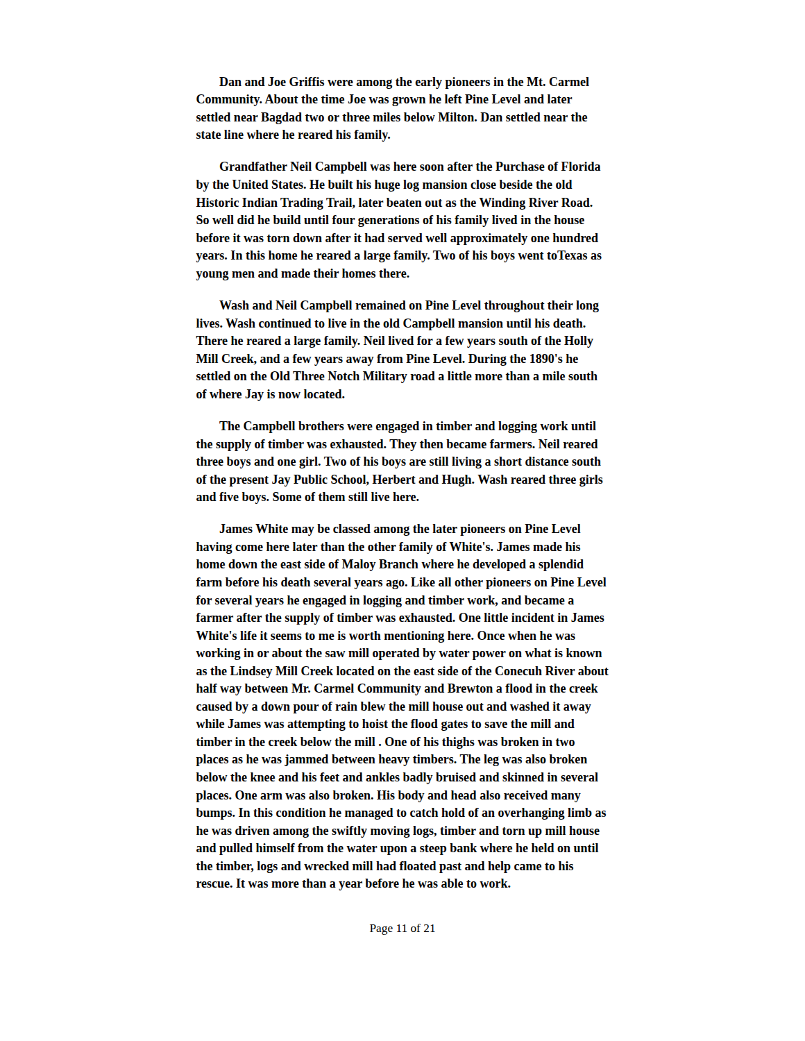Dan and Joe Griffis were among the early pioneers in the Mt. Carmel Community. About the time Joe was grown he left Pine Level and later settled near Bagdad two or three miles below Milton. Dan settled near the state line where he reared his family.
Grandfather Neil Campbell was here soon after the Purchase of Florida by the United States. He built his huge log mansion close beside the old Historic Indian Trading Trail, later beaten out as the Winding River Road. So well did he build until four generations of his family lived in the house before it was torn down after it had served well approximately one hundred years. In this home he reared a large family. Two of his boys went toTexas as young men and made their homes there.
Wash and Neil Campbell remained on Pine Level throughout their long lives. Wash continued to live in the old Campbell mansion until his death. There he reared a large family. Neil lived for a few years south of the Holly Mill Creek, and a few years away from Pine Level. During the 1890's he settled on the Old Three Notch Military road a little more than a mile south of where Jay is now located.
The Campbell brothers were engaged in timber and logging work until the supply of timber was exhausted. They then became farmers. Neil reared three boys and one girl. Two of his boys are still living a short distance south of the present Jay Public School, Herbert and Hugh. Wash reared three girls and five boys. Some of them still live here.
James White may be classed among the later pioneers on Pine Level having come here later than the other family of White's. James made his home down the east side of Maloy Branch where he developed a splendid farm before his death several years ago. Like all other pioneers on Pine Level for several years he engaged in logging and timber work, and became a farmer after the supply of timber was exhausted. One little incident in James White's life it seems to me is worth mentioning here. Once when he was working in or about the saw mill operated by water power on what is known as the Lindsey Mill Creek located on the east side of the Conecuh River about half way between Mr. Carmel Community and Brewton a flood in the creek caused by a down pour of rain blew the mill house out and washed it away while James was attempting to hoist the flood gates to save the mill and timber in the creek below the mill . One of his thighs was broken in two places as he was jammed between heavy timbers. The leg was also broken below the knee and his feet and ankles badly bruised and skinned in several places. One arm was also broken. His body and head also received many bumps. In this condition he managed to catch hold of an overhanging limb as he was driven among the swiftly moving logs, timber and torn up mill house and pulled himself from the water upon a steep bank where he held on until the timber, logs and wrecked mill had floated past and help came to his rescue. It was more than a year before he was able to work.
Page 11 of 21